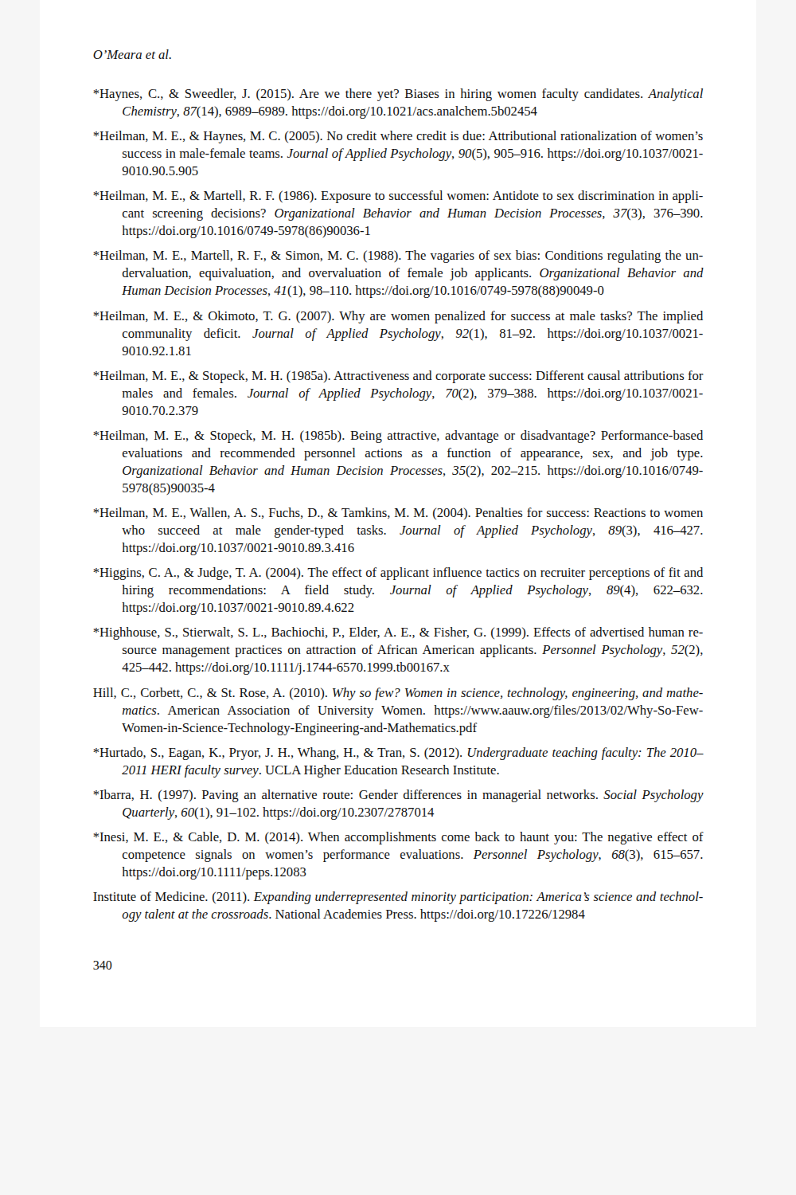O’Meara et al.
*Haynes, C., & Sweedler, J. (2015). Are we there yet? Biases in hiring women faculty candidates. Analytical Chemistry, 87(14), 6989–6989. https://doi.org/10.1021/acs.analchem.5b02454
*Heilman, M. E., & Haynes, M. C. (2005). No credit where credit is due: Attributional rationalization of women’s success in male-female teams. Journal of Applied Psychology, 90(5), 905–916. https://doi.org/10.1037/0021-9010.90.5.905
*Heilman, M. E., & Martell, R. F. (1986). Exposure to successful women: Antidote to sex discrimination in applicant screening decisions? Organizational Behavior and Human Decision Processes, 37(3), 376–390. https://doi.org/10.1016/0749-5978(86)90036-1
*Heilman, M. E., Martell, R. F., & Simon, M. C. (1988). The vagaries of sex bias: Conditions regulating the undervaluation, equivaluation, and overvaluation of female job applicants. Organizational Behavior and Human Decision Processes, 41(1), 98–110. https://doi.org/10.1016/0749-5978(88)90049-0
*Heilman, M. E., & Okimoto, T. G. (2007). Why are women penalized for success at male tasks? The implied communality deficit. Journal of Applied Psychology, 92(1), 81–92. https://doi.org/10.1037/0021-9010.92.1.81
*Heilman, M. E., & Stopeck, M. H. (1985a). Attractiveness and corporate success: Different causal attributions for males and females. Journal of Applied Psychology, 70(2), 379–388. https://doi.org/10.1037/0021-9010.70.2.379
*Heilman, M. E., & Stopeck, M. H. (1985b). Being attractive, advantage or disadvantage? Performance-based evaluations and recommended personnel actions as a function of appearance, sex, and job type. Organizational Behavior and Human Decision Processes, 35(2), 202–215. https://doi.org/10.1016/0749-5978(85)90035-4
*Heilman, M. E., Wallen, A. S., Fuchs, D., & Tamkins, M. M. (2004). Penalties for success: Reactions to women who succeed at male gender-typed tasks. Journal of Applied Psychology, 89(3), 416–427. https://doi.org/10.1037/0021-9010.89.3.416
*Higgins, C. A., & Judge, T. A. (2004). The effect of applicant influence tactics on recruiter perceptions of fit and hiring recommendations: A field study. Journal of Applied Psychology, 89(4), 622–632. https://doi.org/10.1037/0021-9010.89.4.622
*Highhouse, S., Stierwalt, S. L., Bachiochi, P., Elder, A. E., & Fisher, G. (1999). Effects of advertised human resource management practices on attraction of African American applicants. Personnel Psychology, 52(2), 425–442. https://doi.org/10.1111/j.1744-6570.1999.tb00167.x
Hill, C., Corbett, C., & St. Rose, A. (2010). Why so few? Women in science, technology, engineering, and mathematics. American Association of University Women. https://www.aauw.org/files/2013/02/Why-So-Few-Women-in-Science-Technology-Engineering-and-Mathematics.pdf
*Hurtado, S., Eagan, K., Pryor, J. H., Whang, H., & Tran, S. (2012). Undergraduate teaching faculty: The 2010–2011 HERI faculty survey. UCLA Higher Education Research Institute.
*Ibarra, H. (1997). Paving an alternative route: Gender differences in managerial networks. Social Psychology Quarterly, 60(1), 91–102. https://doi.org/10.2307/2787014
*Inesi, M. E., & Cable, D. M. (2014). When accomplishments come back to haunt you: The negative effect of competence signals on women’s performance evaluations. Personnel Psychology, 68(3), 615–657. https://doi.org/10.1111/peps.12083
Institute of Medicine. (2011). Expanding underrepresented minority participation: America’s science and technology talent at the crossroads. National Academies Press. https://doi.org/10.17226/12984
340